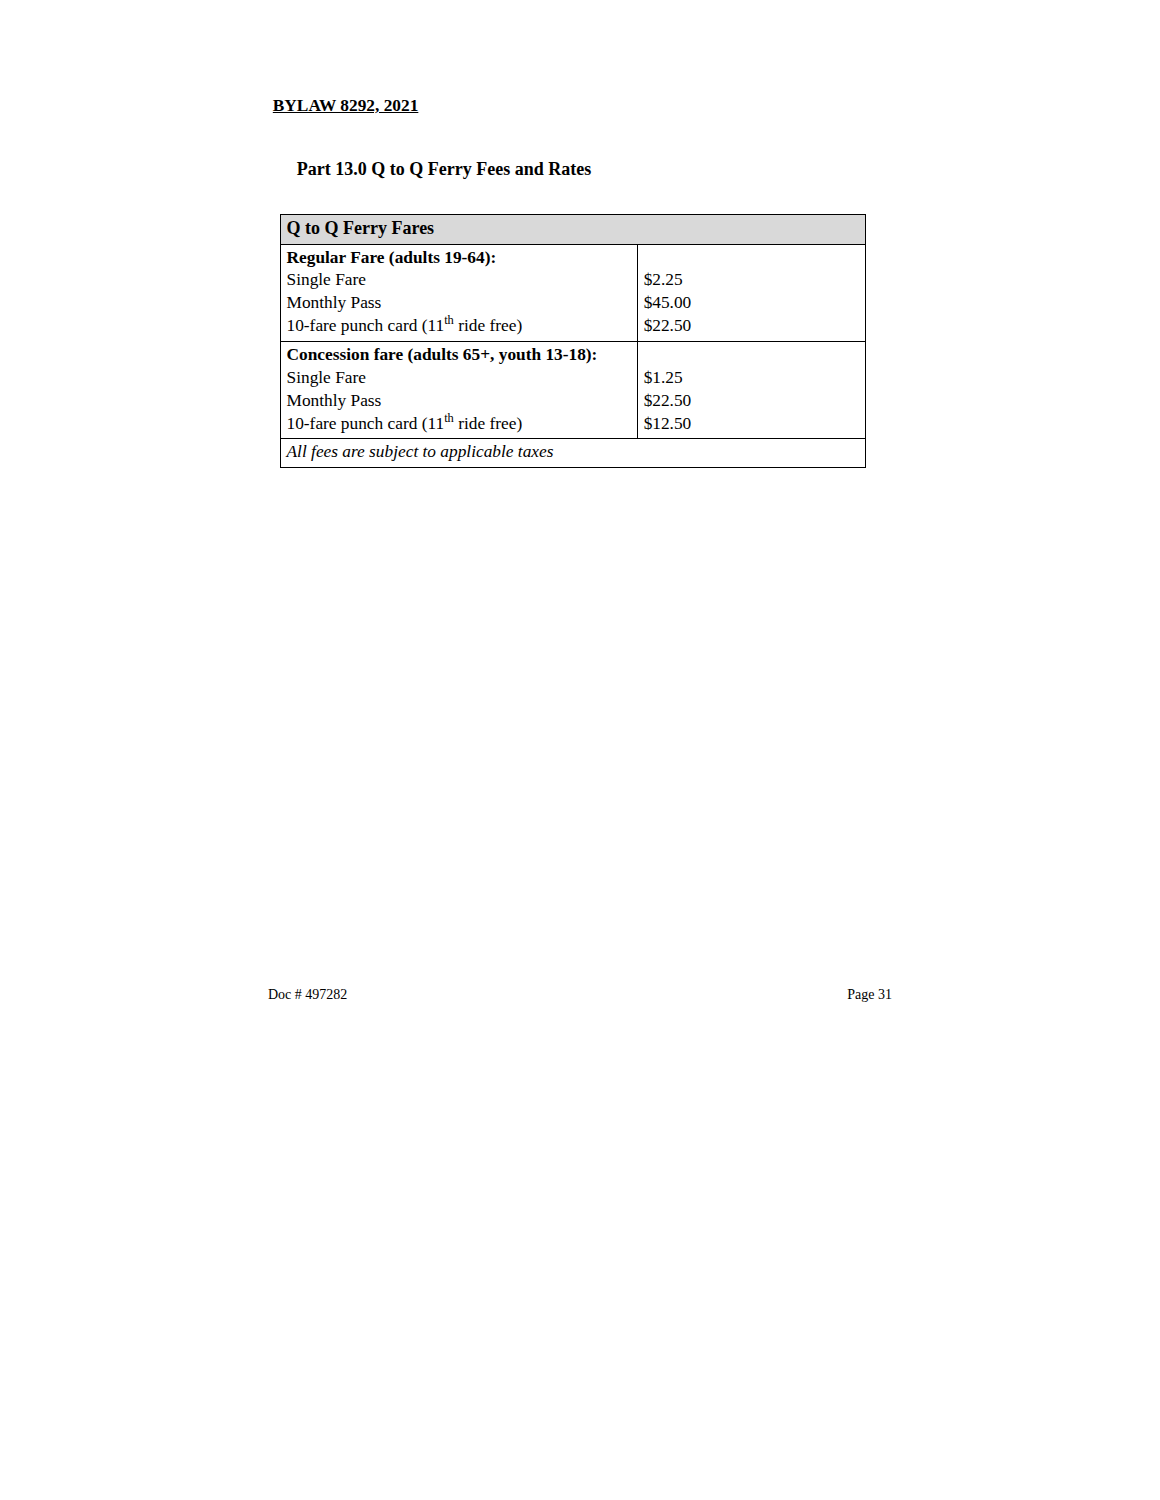BYLAW 8292, 2021
Part 13.0 Q to Q Ferry Fees and Rates
| Q to Q Ferry Fares |
| Regular Fare (adults 19-64): Single Fare Monthly Pass 10-fare punch card (11 th ride free) | $2.25 $45.00 $22.50 |
| Concession fare (adults 65+, youth 13-18): Single Fare Monthly Pass 10-fare punch card (11 th ride free) | $1.25 $22.50 $12.50 |
| All fees are subject to applicable taxes |
Doc # 497282 Page 31